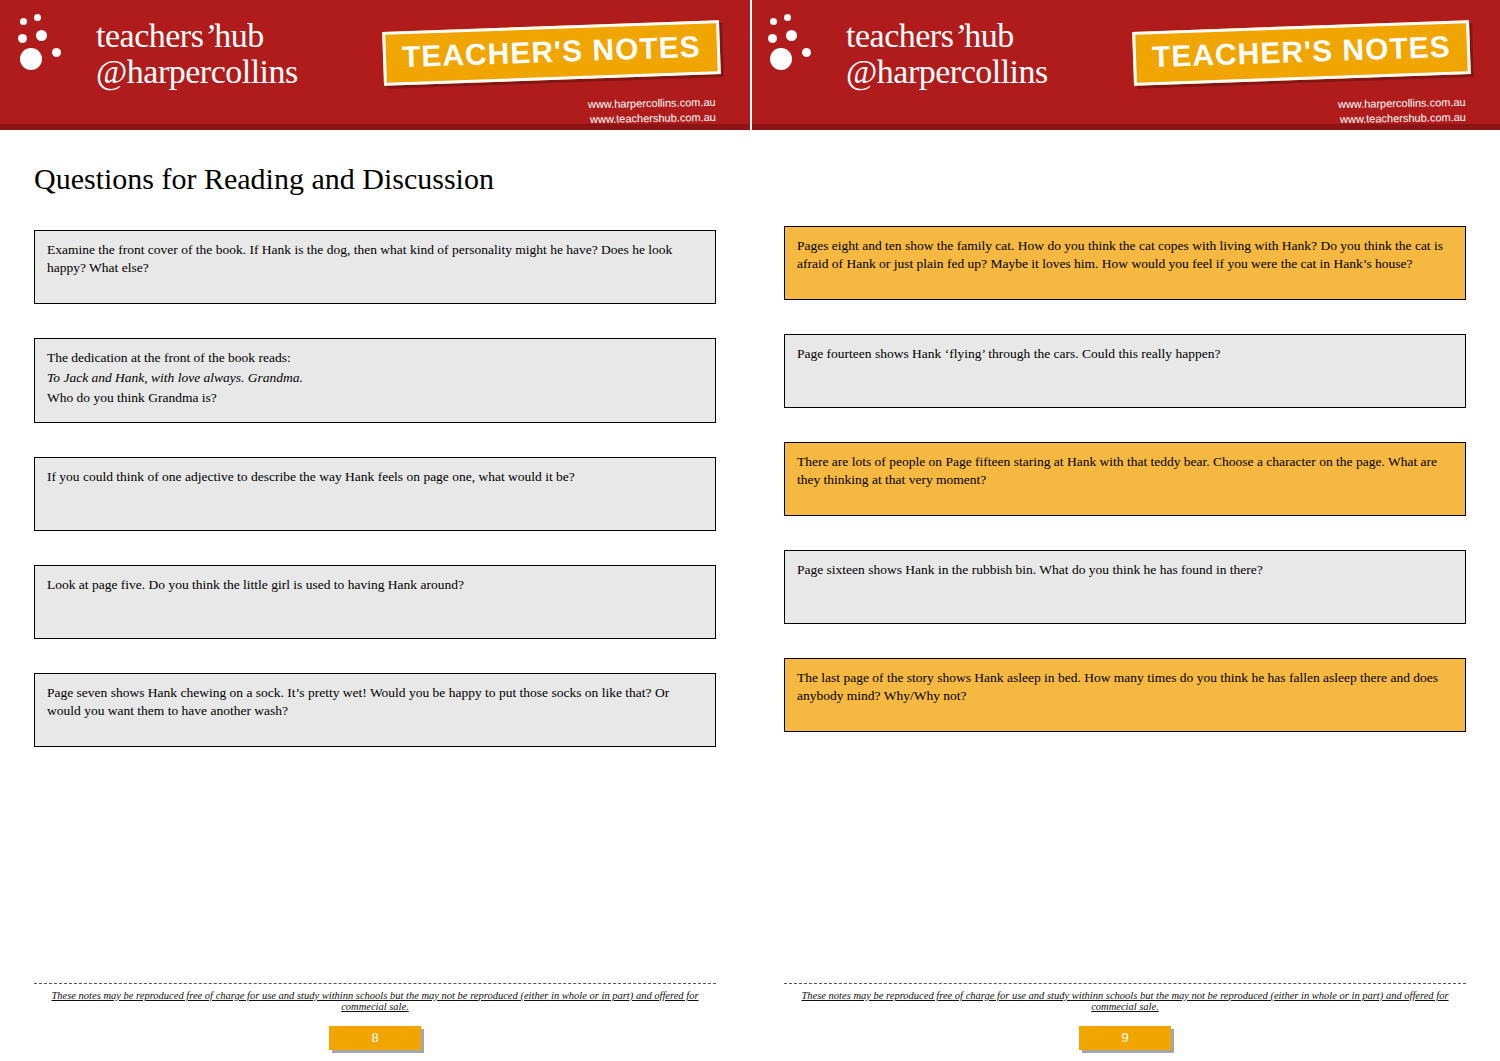teachers’hub
@harpercollins
TEACHER'S NOTES
www.harpercollins.com.au
www.teachershub.com.au
Questions for Reading and Discussion
Examine the front cover of the book. If Hank is the dog, then what kind of personality might he have? Does he look happy? What else?
The dedication at the front of the book reads:
To Jack and Hank, with love always. Grandma.
Who do you think Grandma is?
If you could think of one adjective to describe the way Hank feels on page one, what would it be?
Look at page five. Do you think the little girl is used to having Hank around?
Page seven shows Hank chewing on a sock. It’s pretty wet! Would you be happy to put those socks on like that? Or would you want them to have another wash?
These notes may be reproduced free of charge for use and study withinn schools but the may not be reproduced (either in whole or in part) and offered for commecial sale.
8
teachers’hub
@harpercollins
TEACHER'S NOTES
www.harpercollins.com.au
www.teachershub.com.au
Pages eight and ten show the family cat. How do you think the cat copes with living with Hank? Do you think the cat is afraid of Hank or just plain fed up? Maybe it loves him. How would you feel if you were the cat in Hank’s house?
Page fourteen shows Hank ‘flying’ through the cars. Could this really happen?
There are lots of people on Page fifteen staring at Hank with that teddy bear. Choose a character on the page. What are they thinking at that very moment?
Page sixteen shows Hank in the rubbish bin. What do you think he has found in there?
The last page of the story shows Hank asleep in bed. How many times do you think he has fallen asleep there and does anybody mind? Why/Why not?
These notes may be reproduced free of charge for use and study withinn schools but the may not be reproduced (either in whole or in part) and offered for commecial sale.
9